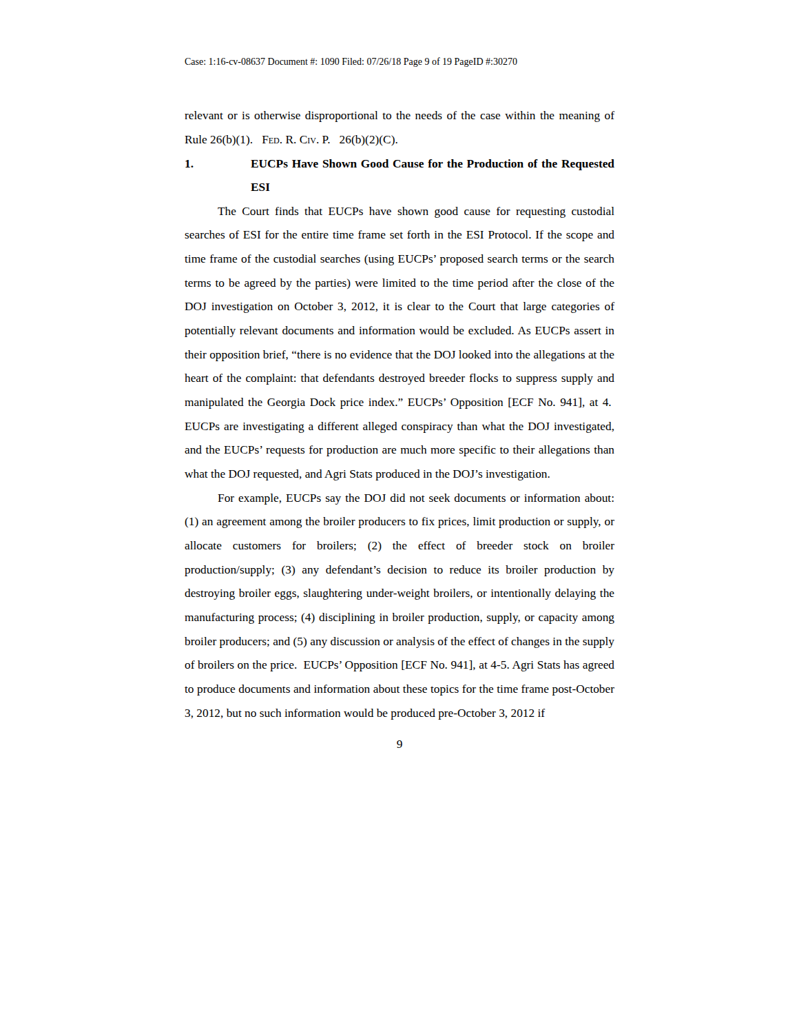Case: 1:16-cv-08637 Document #: 1090 Filed: 07/26/18 Page 9 of 19 PageID #:30270
relevant or is otherwise disproportional to the needs of the case within the meaning of Rule 26(b)(1). Fed. R. Civ. P. 26(b)(2)(C).
1. EUCPs Have Shown Good Cause for the Production of the Requested ESI
The Court finds that EUCPs have shown good cause for requesting custodial searches of ESI for the entire time frame set forth in the ESI Protocol. If the scope and time frame of the custodial searches (using EUCPs’ proposed search terms or the search terms to be agreed by the parties) were limited to the time period after the close of the DOJ investigation on October 3, 2012, it is clear to the Court that large categories of potentially relevant documents and information would be excluded. As EUCPs assert in their opposition brief, “there is no evidence that the DOJ looked into the allegations at the heart of the complaint: that defendants destroyed breeder flocks to suppress supply and manipulated the Georgia Dock price index.” EUCPs’ Opposition [ECF No. 941], at 4. EUCPs are investigating a different alleged conspiracy than what the DOJ investigated, and the EUCPs’ requests for production are much more specific to their allegations than what the DOJ requested, and Agri Stats produced in the DOJ’s investigation.
For example, EUCPs say the DOJ did not seek documents or information about: (1) an agreement among the broiler producers to fix prices, limit production or supply, or allocate customers for broilers; (2) the effect of breeder stock on broiler production/supply; (3) any defendant’s decision to reduce its broiler production by destroying broiler eggs, slaughtering under-weight broilers, or intentionally delaying the manufacturing process; (4) disciplining in broiler production, supply, or capacity among broiler producers; and (5) any discussion or analysis of the effect of changes in the supply of broilers on the price. EUCPs’ Opposition [ECF No. 941], at 4-5. Agri Stats has agreed to produce documents and information about these topics for the time frame post-October 3, 2012, but no such information would be produced pre-October 3, 2012 if
9